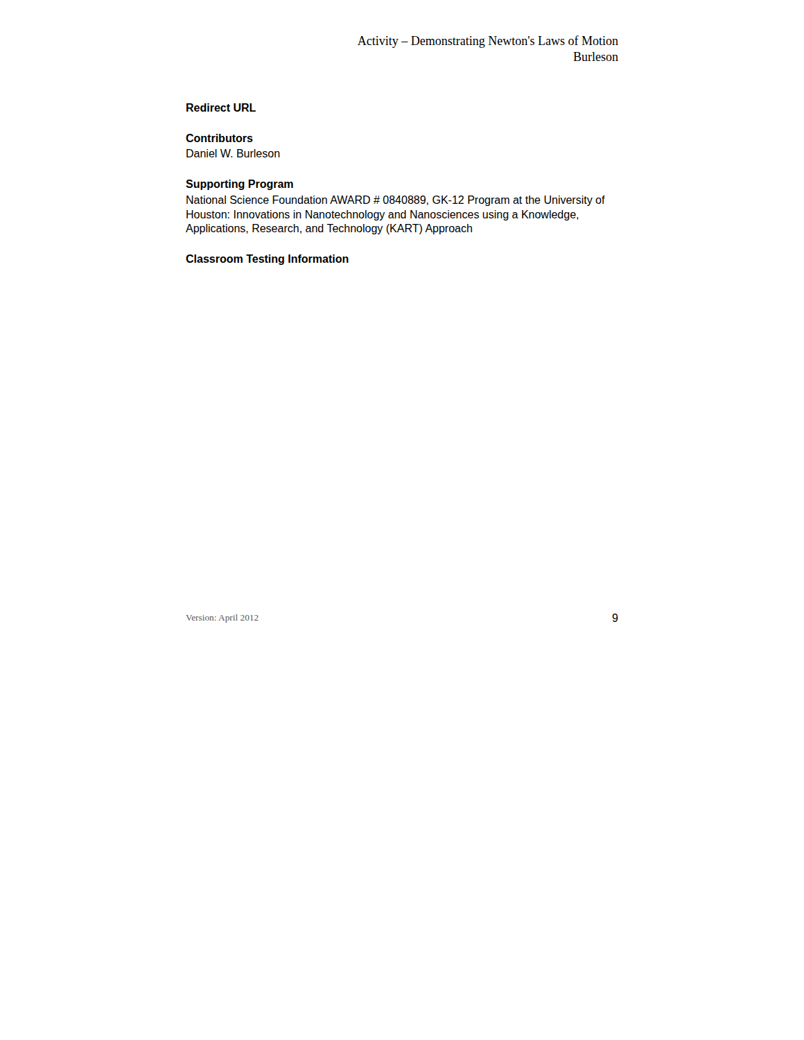Activity – Demonstrating Newton's Laws of Motion Burleson
Redirect URL
Contributors
Daniel W. Burleson
Supporting Program
National Science Foundation AWARD # 0840889, GK-12 Program at the University of Houston: Innovations in Nanotechnology and Nanosciences using a Knowledge, Applications, Research, and Technology (KART) Approach
Classroom Testing Information
Version: April 2012 9